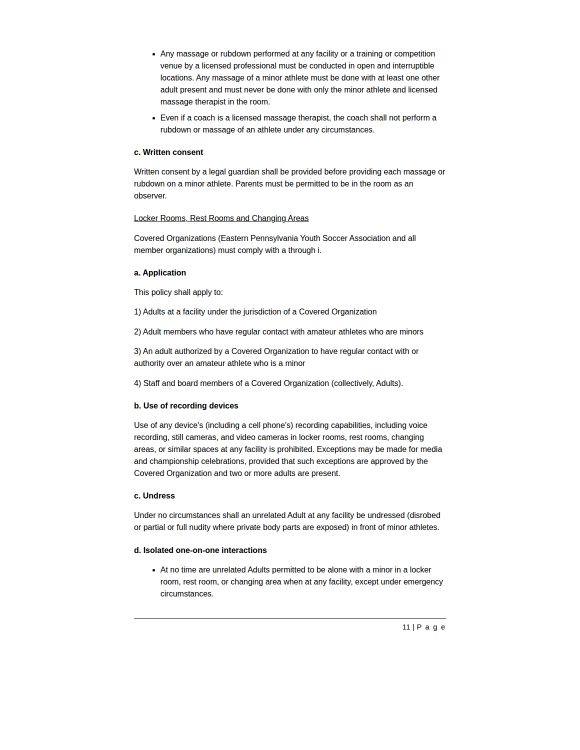Any massage or rubdown performed at any facility or a training or competition venue by a licensed professional must be conducted in open and interruptible locations. Any massage of a minor athlete must be done with at least one other adult present and must never be done with only the minor athlete and licensed massage therapist in the room.
Even if a coach is a licensed massage therapist, the coach shall not perform a rubdown or massage of an athlete under any circumstances.
c. Written consent
Written consent by a legal guardian shall be provided before providing each massage or rubdown on a minor athlete. Parents must be permitted to be in the room as an observer.
Locker Rooms, Rest Rooms and Changing Areas
Covered Organizations (Eastern Pennsylvania Youth Soccer Association and all member organizations) must comply with a through i.
a. Application
This policy shall apply to:
1) Adults at a facility under the jurisdiction of a Covered Organization
2) Adult members who have regular contact with amateur athletes who are minors
3) An adult authorized by a Covered Organization to have regular contact with or authority over an amateur athlete who is a minor
4) Staff and board members of a Covered Organization (collectively, Adults).
b. Use of recording devices
Use of any device's (including a cell phone's) recording capabilities, including voice recording, still cameras, and video cameras in locker rooms, rest rooms, changing areas, or similar spaces at any facility is prohibited. Exceptions may be made for media and championship celebrations, provided that such exceptions are approved by the Covered Organization and two or more adults are present.
c. Undress
Under no circumstances shall an unrelated Adult at any facility be undressed (disrobed or partial or full nudity where private body parts are exposed) in front of minor athletes.
d. Isolated one-on-one interactions
At no time are unrelated Adults permitted to be alone with a minor in a locker room, rest room, or changing area when at any facility, except under emergency circumstances.
11 | P a g e